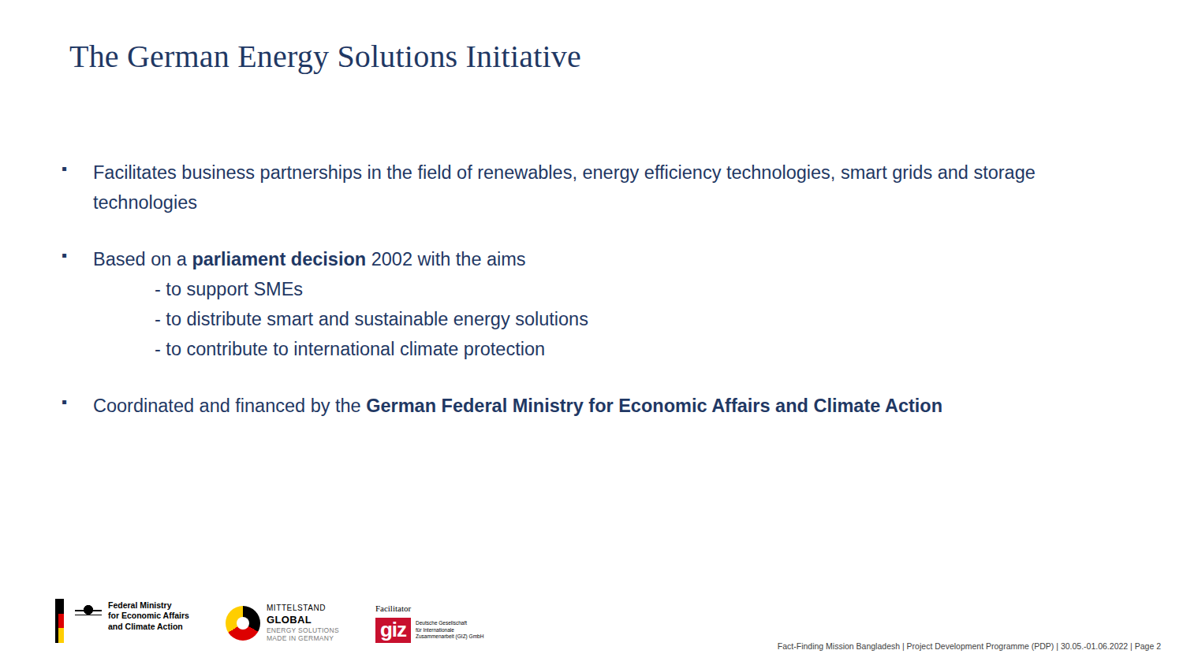The German Energy Solutions Initiative
Facilitates business partnerships in the field of renewables, energy efficiency technologies, smart grids and storage technologies
Based on a parliament decision 2002 with the aims - to support SMEs - to distribute smart and sustainable energy solutions - to contribute to international climate protection
Coordinated and financed by the German Federal Ministry for Economic Affairs and Climate Action
Federal Ministry
for Economic Affairs
and Climate Action
MITTELSTAND
GLOBAL
ENERGY SOLUTIONS
MADE IN GERMANY
Facilitator
giz
Deutsche Gesellschaft
für Internationale
Zusammenarbeit (GIZ) GmbH
Fact-Finding Mission Bangladesh | Project Development Programme (PDP) | 30.05.-01.06.2022 | Page 2